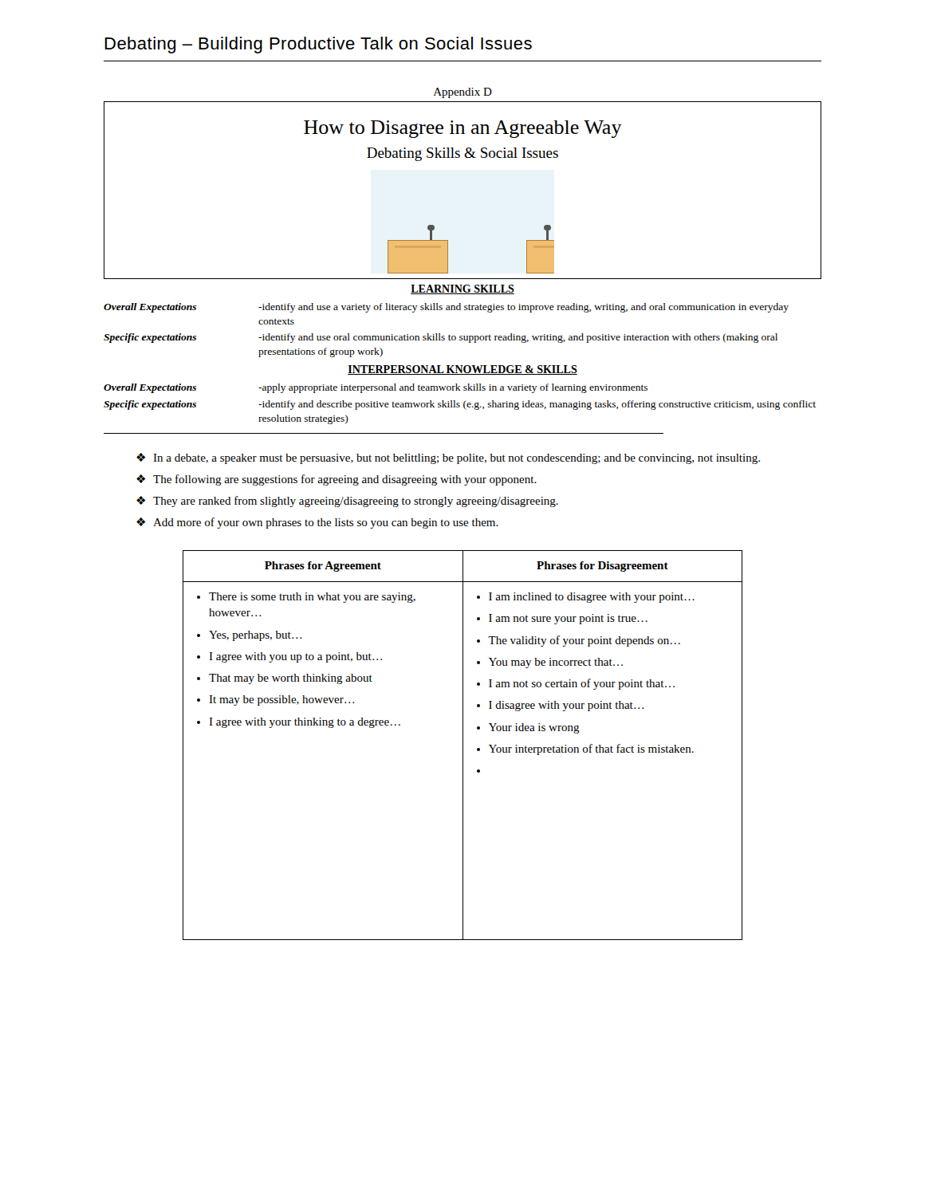Debating – Building Productive Talk on Social Issues
Appendix D
How to Disagree in an Agreeable Way
Debating Skills & Social Issues
LEARNING SKILLS
| Overall Expectations | -identify and use a variety of literacy skills and strategies to improve reading, writing, and oral communication in everyday contexts |
| Specific expectations | -identify and use oral communication skills to support reading, writing, and positive interaction with others (making oral presentations of group work) |
INTERPERSONAL KNOWLEDGE & SKILLS
| Overall Expectations | -apply appropriate interpersonal and teamwork skills in a variety of learning environments |
| Specific expectations | -identify and describe positive teamwork skills (e.g., sharing ideas, managing tasks, offering constructive criticism, using conflict resolution strategies) |
In a debate, a speaker must be persuasive, but not belittling; be polite, but not condescending; and be convincing, not insulting.
The following are suggestions for agreeing and disagreeing with your opponent.
They are ranked from slightly agreeing/disagreeing to strongly agreeing/disagreeing.
Add more of your own phrases to the lists so you can begin to use them.
| Phrases for Agreement | Phrases for Disagreement |
| --- | --- |
| There is some truth in what you are saying, however… Yes, perhaps, but… I agree with you up to a point, but… That may be worth thinking about It may be possible, however… I agree with your thinking to a degree… | I am inclined to disagree with your point… I am not sure your point is true… The validity of your point depends on… You may be incorrect that… I am not so certain of your point that… I disagree with your point that… Your idea is wrong Your interpretation of that fact is mistaken. |